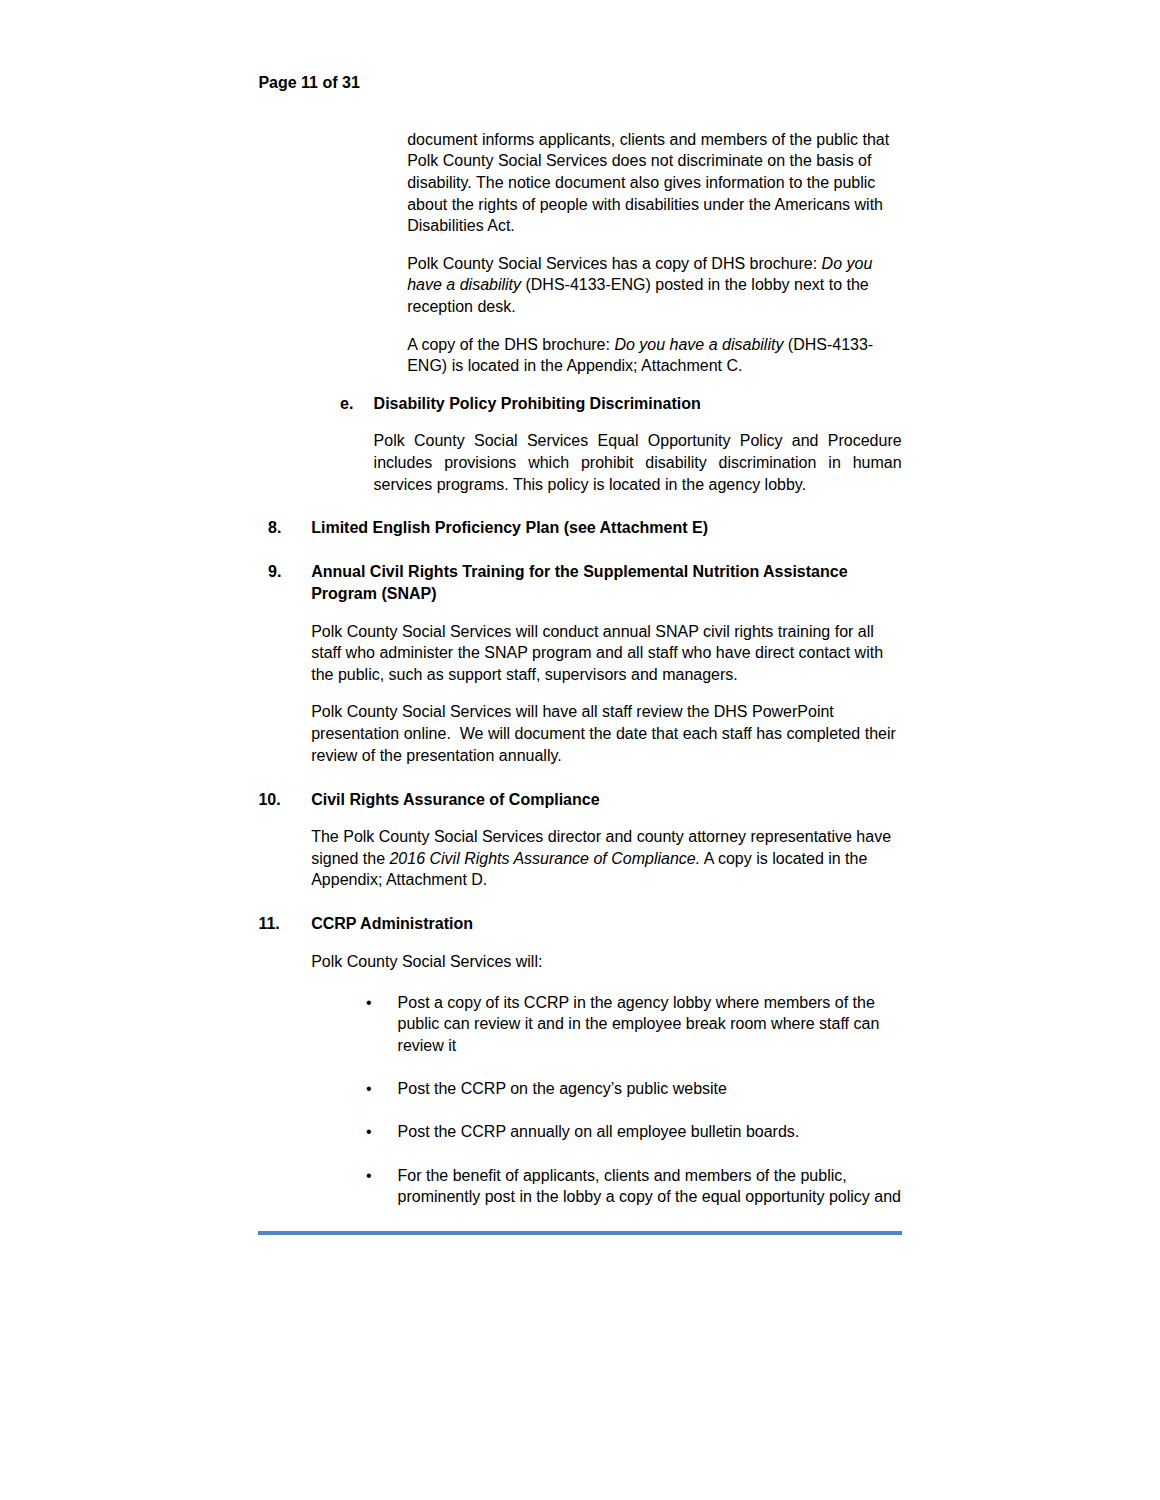Page 11 of 31
document informs applicants, clients and members of the public that Polk County Social Services does not discriminate on the basis of disability. The notice document also gives information to the public about the rights of people with disabilities under the Americans with Disabilities Act.
Polk County Social Services has a copy of DHS brochure: Do you have a disability (DHS-4133-ENG) posted in the lobby next to the reception desk.
A copy of the DHS brochure: Do you have a disability (DHS-4133-ENG) is located in the Appendix; Attachment C.
e.
Disability Policy Prohibiting Discrimination
Polk County Social Services Equal Opportunity Policy and Procedure includes provisions which prohibit disability discrimination in human services programs. This policy is located in the agency lobby.
8.
Limited English Proficiency Plan (see Attachment E)
9.
Annual Civil Rights Training for the Supplemental Nutrition Assistance Program (SNAP)
Polk County Social Services will conduct annual SNAP civil rights training for all staff who administer the SNAP program and all staff who have direct contact with the public, such as support staff, supervisors and managers.
Polk County Social Services will have all staff review the DHS PowerPoint presentation online. We will document the date that each staff has completed their review of the presentation annually.
10.
Civil Rights Assurance of Compliance
The Polk County Social Services director and county attorney representative have signed the 2016 Civil Rights Assurance of Compliance. A copy is located in the Appendix; Attachment D.
11.
CCRP Administration
Polk County Social Services will:
Post a copy of its CCRP in the agency lobby where members of the public can review it and in the employee break room where staff can review it
Post the CCRP on the agency’s public website
Post the CCRP annually on all employee bulletin boards.
For the benefit of applicants, clients and members of the public, prominently post in the lobby a copy of the equal opportunity policy and